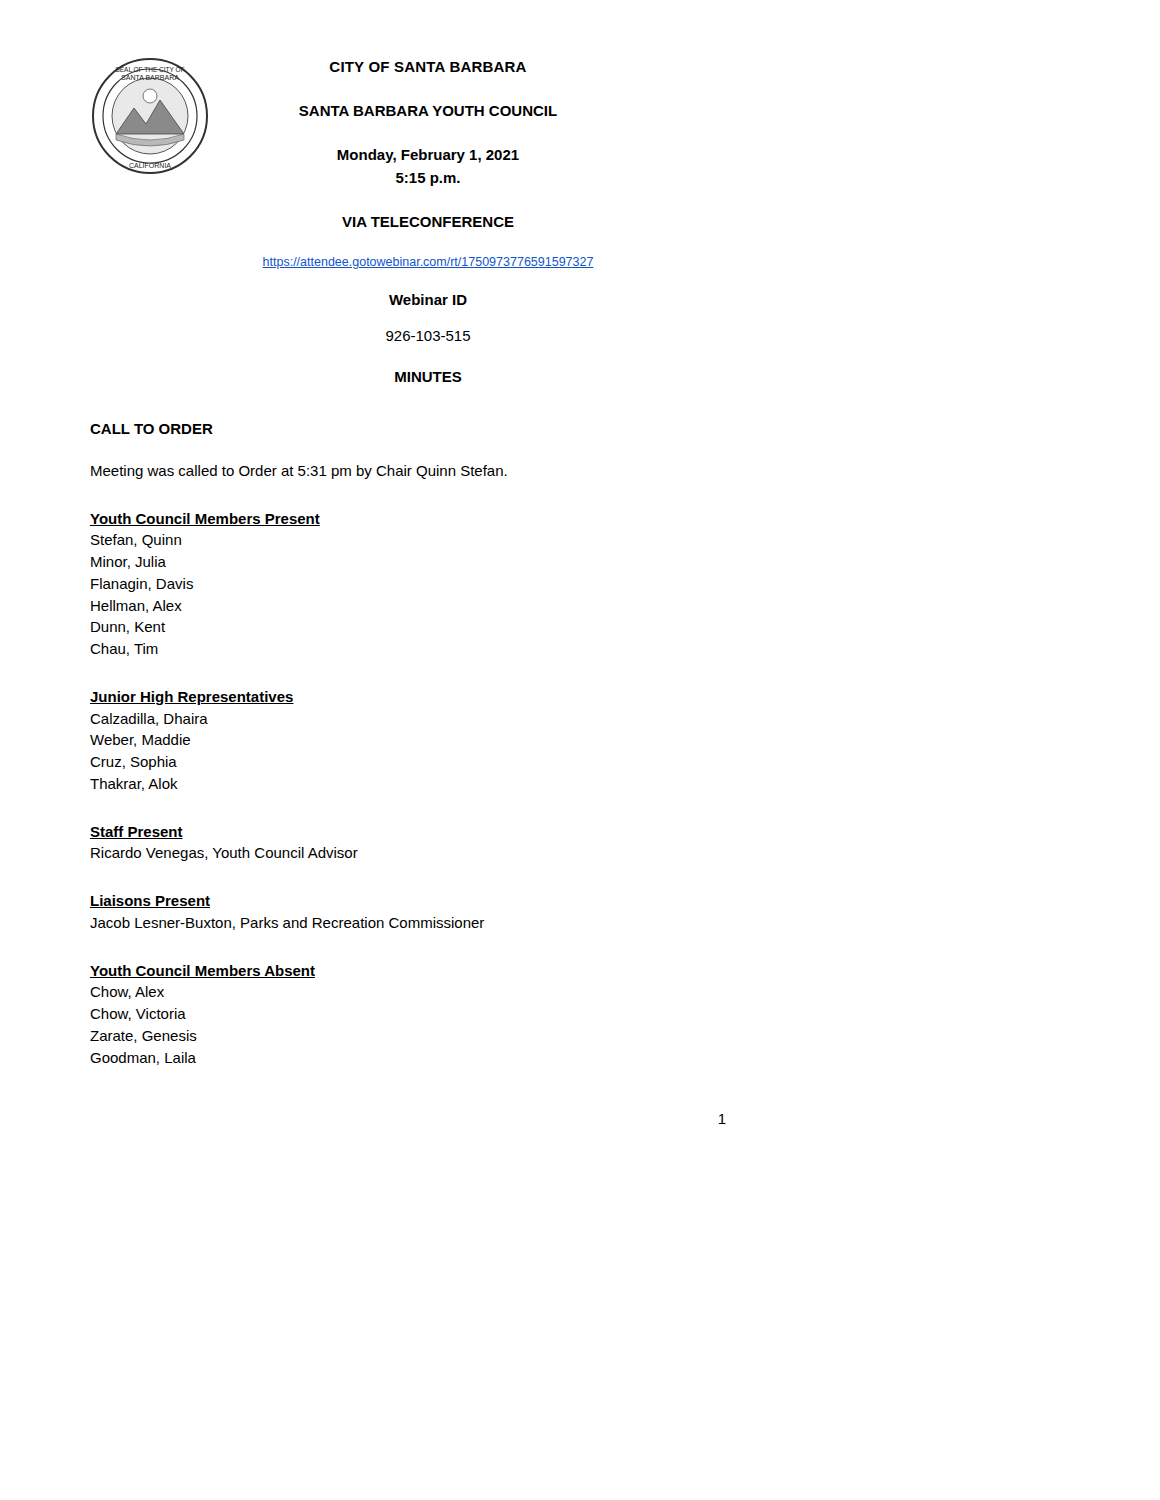SEAL OF THE CITY OF CALIFORNIA SANTA BARBARA
CITY OF SANTA BARBARA
SANTA BARBARA YOUTH COUNCIL
Monday, February 1, 2021
5:15 p.m.
VIA TELECONFERENCE
https://attendee.gotowebinar.com/rt/1750973776591597327
Webinar ID
926-103-515
MINUTES
CALL TO ORDER
Meeting was called to Order at 5:31 pm by Chair Quinn Stefan.
Youth Council Members Present
Stefan, Quinn
Minor, Julia
Flanagin, Davis
Hellman, Alex
Dunn, Kent
Chau, Tim
Junior High Representatives
Calzadilla, Dhaira
Weber, Maddie
Cruz, Sophia
Thakrar, Alok
Staff Present
Ricardo Venegas, Youth Council Advisor
Liaisons Present
Jacob Lesner-Buxton, Parks and Recreation Commissioner
Youth Council Members Absent
Chow, Alex
Chow, Victoria
Zarate, Genesis
Goodman, Laila
1